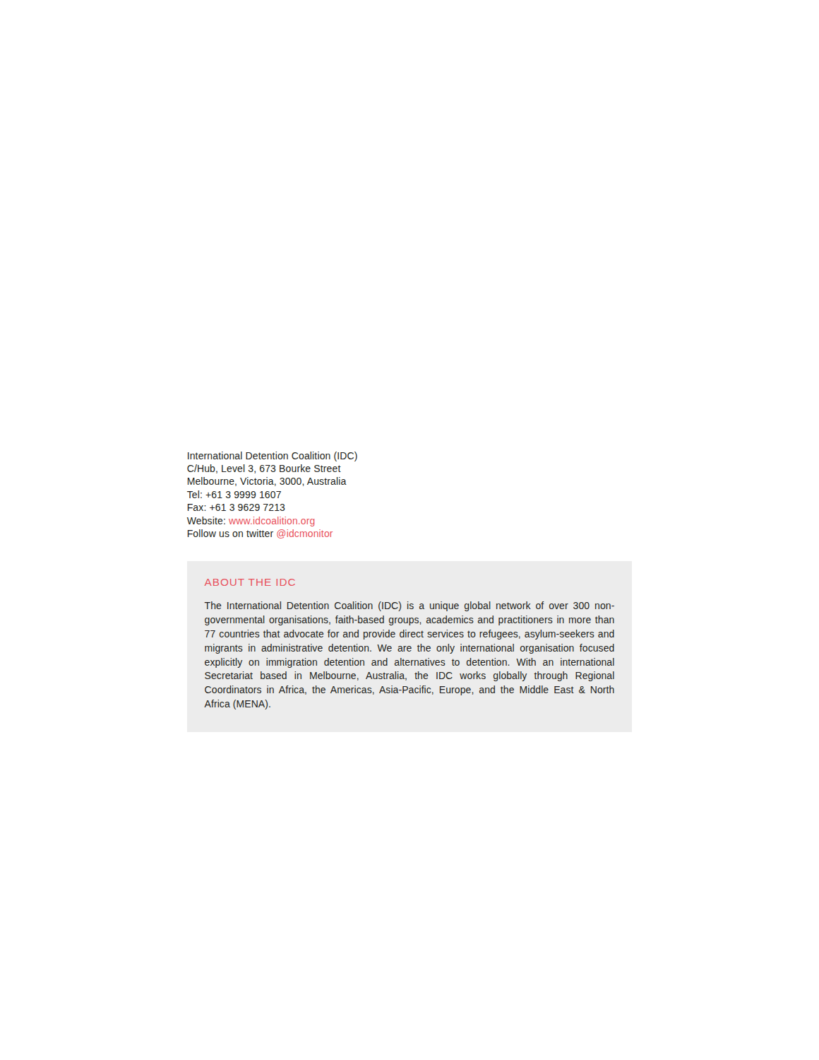International Detention Coalition (IDC)
C/Hub, Level 3, 673 Bourke Street
Melbourne, Victoria, 3000, Australia
Tel: +61 3 9999 1607
Fax: +61 3 9629 7213
Website: www.idcoalition.org
Follow us on twitter @idcmonitor
ABOUT THE IDC
The International Detention Coalition (IDC) is a unique global network of over 300 non-governmental organisations, faith-based groups, academics and practitioners in more than 77 countries that advocate for and provide direct services to refugees, asylum-seekers and migrants in administrative detention. We are the only international organisation focused explicitly on immigration detention and alternatives to detention. With an international Secretariat based in Melbourne, Australia, the IDC works globally through Regional Coordinators in Africa, the Americas, Asia-Pacific, Europe, and the Middle East & North Africa (MENA).